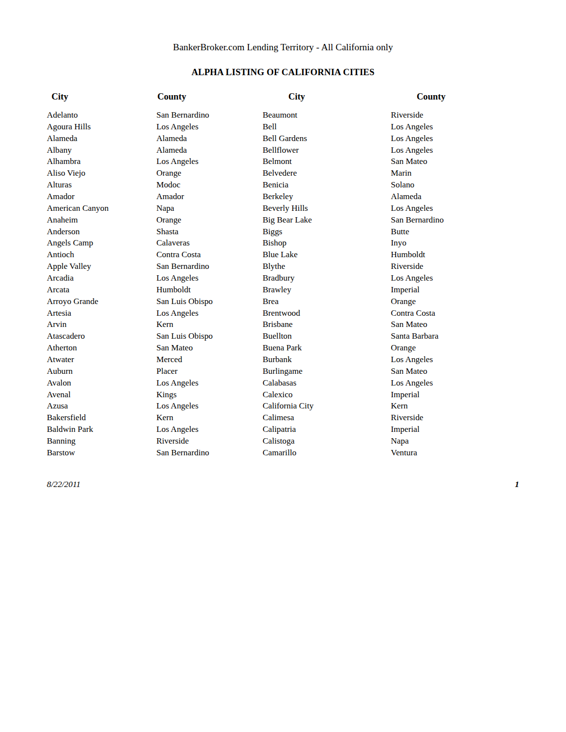BankerBroker.com Lending Territory - All California only
ALPHA LISTING OF CALIFORNIA CITIES
| City | County | City | County |
| --- | --- | --- | --- |
| Adelanto | San Bernardino | Beaumont | Riverside |
| Agoura Hills | Los Angeles | Bell | Los Angeles |
| Alameda | Alameda | Bell Gardens | Los Angeles |
| Albany | Alameda | Bellflower | Los Angeles |
| Alhambra | Los Angeles | Belmont | San Mateo |
| Aliso Viejo | Orange | Belvedere | Marin |
| Alturas | Modoc | Benicia | Solano |
| Amador | Amador | Berkeley | Alameda |
| American Canyon | Napa | Beverly Hills | Los Angeles |
| Anaheim | Orange | Big Bear Lake | San Bernardino |
| Anderson | Shasta | Biggs | Butte |
| Angels Camp | Calaveras | Bishop | Inyo |
| Antioch | Contra Costa | Blue Lake | Humboldt |
| Apple Valley | San Bernardino | Blythe | Riverside |
| Arcadia | Los Angeles | Bradbury | Los Angeles |
| Arcata | Humboldt | Brawley | Imperial |
| Arroyo Grande | San Luis Obispo | Brea | Orange |
| Artesia | Los Angeles | Brentwood | Contra Costa |
| Arvin | Kern | Brisbane | San Mateo |
| Atascadero | San Luis Obispo | Buellton | Santa Barbara |
| Atherton | San Mateo | Buena Park | Orange |
| Atwater | Merced | Burbank | Los Angeles |
| Auburn | Placer | Burlingame | San Mateo |
| Avalon | Los Angeles | Calabasas | Los Angeles |
| Avenal | Kings | Calexico | Imperial |
| Azusa | Los Angeles | California City | Kern |
| Bakersfield | Kern | Calimesa | Riverside |
| Baldwin Park | Los Angeles | Calipatria | Imperial |
| Banning | Riverside | Calistoga | Napa |
| Barstow | San Bernardino | Camarillo | Ventura |
8/22/2011 1